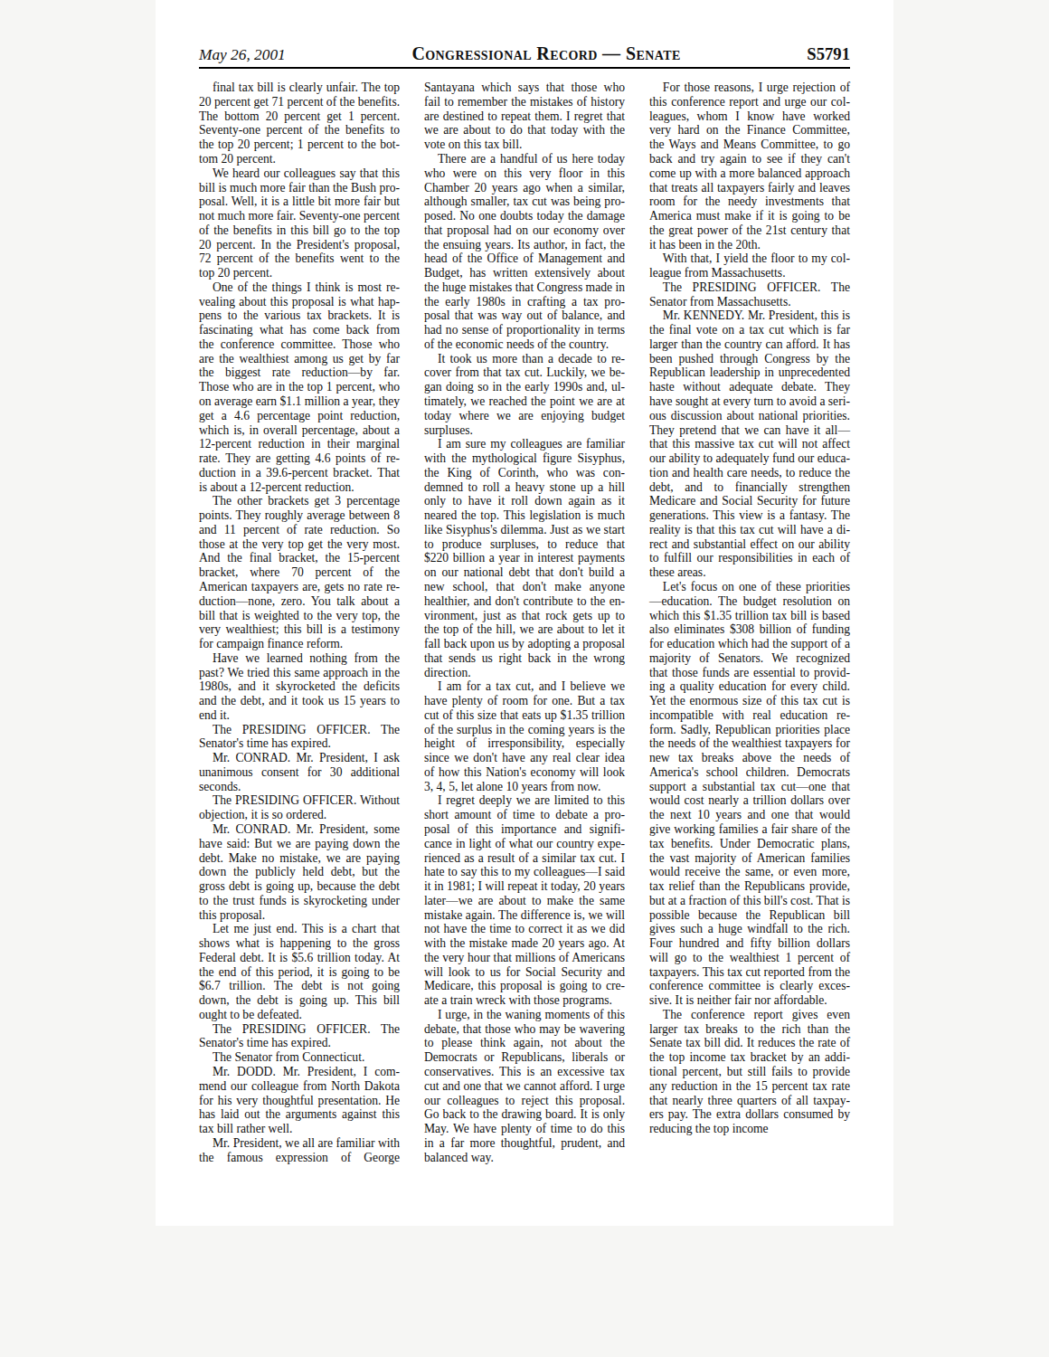May 26, 2001
Congressional Record — Senate
S5791
final tax bill is clearly unfair. The top 20 percent get 71 percent of the benefits. The bottom 20 percent get 1 percent. Seventy-one percent of the benefits to the top 20 percent; 1 percent to the bottom 20 percent.
We heard our colleagues say that this bill is much more fair than the Bush proposal. Well, it is a little bit more fair but not much more fair. Seventy-one percent of the benefits in this bill go to the top 20 percent. In the President's proposal, 72 percent of the benefits went to the top 20 percent.
One of the things I think is most revealing about this proposal is what happens to the various tax brackets. It is fascinating what has come back from the conference committee. Those who are the wealthiest among us get by far the biggest rate reduction—by far. Those who are in the top 1 percent, who on average earn $1.1 million a year, they get a 4.6 percentage point reduction, which is, in overall percentage, about a 12-percent reduction in their marginal rate. They are getting 4.6 points of reduction in a 39.6-percent bracket. That is about a 12-percent reduction.
The other brackets get 3 percentage points. They roughly average between 8 and 11 percent of rate reduction. So those at the very top get the very most. And the final bracket, the 15-percent bracket, where 70 percent of the American taxpayers are, gets no rate reduction—none, zero. You talk about a bill that is weighted to the very top, the very wealthiest; this bill is a testimony for campaign finance reform.
Have we learned nothing from the past? We tried this same approach in the 1980s, and it skyrocketed the deficits and the debt, and it took us 15 years to end it.
The PRESIDING OFFICER. The Senator's time has expired.
Mr. CONRAD. Mr. President, I ask unanimous consent for 30 additional seconds.
The PRESIDING OFFICER. Without objection, it is so ordered.
Mr. CONRAD. Mr. President, some have said: But we are paying down the debt. Make no mistake, we are paying down the publicly held debt, but the gross debt is going up, because the debt to the trust funds is skyrocketing under this proposal.
Let me just end. This is a chart that shows what is happening to the gross Federal debt. It is $5.6 trillion today. At the end of this period, it is going to be $6.7 trillion. The debt is not going down, the debt is going up. This bill ought to be defeated.
The PRESIDING OFFICER. The Senator's time has expired.
The Senator from Connecticut.
Mr. DODD. Mr. President, I commend our colleague from North Dakota for his very thoughtful presentation. He has laid out the arguments against this tax bill rather well.
Mr. President, we all are familiar with the famous expression of George Santayana which says that those who fail to remember the mistakes of history are destined to repeat them. I regret that we are about to do that today with the vote on this tax bill.
There are a handful of us here today who were on this very floor in this Chamber 20 years ago when a similar, although smaller, tax cut was being proposed. No one doubts today the damage that proposal had on our economy over the ensuing years. Its author, in fact, the head of the Office of Management and Budget, has written extensively about the huge mistakes that Congress made in the early 1980s in crafting a tax proposal that was way out of balance, and had no sense of proportionality in terms of the economic needs of the country.
It took us more than a decade to recover from that tax cut. Luckily, we began doing so in the early 1990s and, ultimately, we reached the point we are at today where we are enjoying budget surpluses.
I am sure my colleagues are familiar with the mythological figure Sisyphus, the King of Corinth, who was condemned to roll a heavy stone up a hill only to have it roll down again as it neared the top. This legislation is much like Sisyphus's dilemma. Just as we start to produce surpluses, to reduce that $220 billion a year in interest payments on our national debt that don't build a new school, that don't make anyone healthier, and don't contribute to the environment, just as that rock gets up to the top of the hill, we are about to let it fall back upon us by adopting a proposal that sends us right back in the wrong direction.
I am for a tax cut, and I believe we have plenty of room for one. But a tax cut of this size that eats up $1.35 trillion of the surplus in the coming years is the height of irresponsibility, especially since we don't have any real clear idea of how this Nation's economy will look 3, 4, 5, let alone 10 years from now.
I regret deeply we are limited to this short amount of time to debate a proposal of this importance and significance in light of what our country experienced as a result of a similar tax cut. I hate to say this to my colleagues—I said it in 1981; I will repeat it today, 20 years later—we are about to make the same mistake again. The difference is, we will not have the time to correct it as we did with the mistake made 20 years ago. At the very hour that millions of Americans will look to us for Social Security and Medicare, this proposal is going to create a train wreck with those programs.
I urge, in the waning moments of this debate, that those who may be wavering to please think again, not about the Democrats or Republicans, liberals or conservatives. This is an excessive tax cut and one that we cannot afford. I urge our colleagues to reject this proposal. Go back to the drawing board. It is only May. We have plenty of time to do this in a far more thoughtful, prudent, and balanced way.
For those reasons, I urge rejection of this conference report and urge our colleagues, whom I know have worked very hard on the Finance Committee, the Ways and Means Committee, to go back and try again to see if they can't come up with a more balanced approach that treats all taxpayers fairly and leaves room for the needy investments that America must make if it is going to be the great power of the 21st century that it has been in the 20th.
With that, I yield the floor to my colleague from Massachusetts.
The PRESIDING OFFICER. The Senator from Massachusetts.
Mr. KENNEDY. Mr. President, this is the final vote on a tax cut which is far larger than the country can afford. It has been pushed through Congress by the Republican leadership in unprecedented haste without adequate debate. They have sought at every turn to avoid a serious discussion about national priorities. They pretend that we can have it all—that this massive tax cut will not affect our ability to adequately fund our education and health care needs, to reduce the debt, and to financially strengthen Medicare and Social Security for future generations. This view is a fantasy. The reality is that this tax cut will have a direct and substantial effect on our ability to fulfill our responsibilities in each of these areas.
Let's focus on one of these priorities—education. The budget resolution on which this $1.35 trillion tax bill is based also eliminates $308 billion of funding for education which had the support of a majority of Senators. We recognized that those funds are essential to providing a quality education for every child. Yet the enormous size of this tax cut is incompatible with real education reform. Sadly, Republican priorities place the needs of the wealthiest taxpayers for new tax breaks above the needs of America's school children. Democrats support a substantial tax cut—one that would cost nearly a trillion dollars over the next 10 years and one that would give working families a fair share of the tax benefits. Under Democratic plans, the vast majority of American families would receive the same, or even more, tax relief than the Republicans provide, but at a fraction of this bill's cost. That is possible because the Republican bill gives such a huge windfall to the rich. Four hundred and fifty billion dollars will go to the wealthiest 1 percent of taxpayers. This tax cut reported from the conference committee is clearly excessive. It is neither fair nor affordable.
The conference report gives even larger tax breaks to the rich than the Senate tax bill did. It reduces the rate of the top income tax bracket by an additional percent, but still fails to provide any reduction in the 15 percent tax rate that nearly three quarters of all taxpayers pay. The extra dollars consumed by reducing the top income